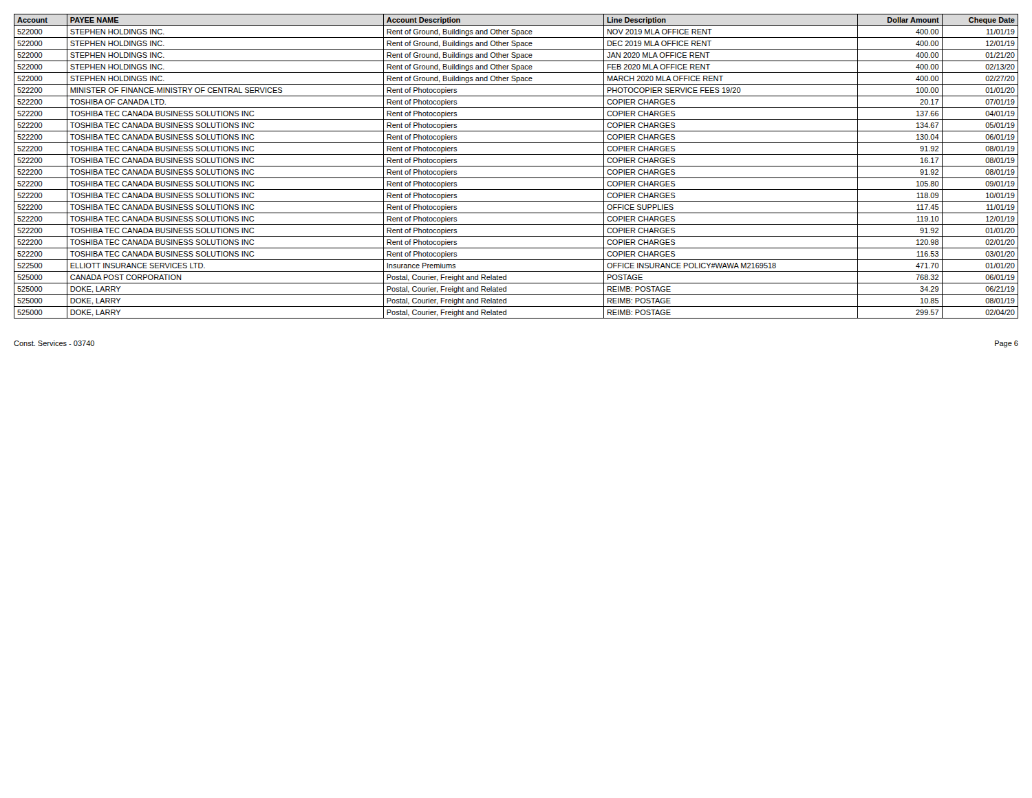| Account | PAYEE NAME | Account Description | Line Description | Dollar Amount | Cheque Date |
| --- | --- | --- | --- | --- | --- |
| 522000 | STEPHEN HOLDINGS INC. | Rent of Ground, Buildings and Other Space | NOV 2019 MLA OFFICE RENT | 400.00 | 11/01/19 |
| 522000 | STEPHEN HOLDINGS INC. | Rent of Ground, Buildings and Other Space | DEC 2019 MLA OFFICE RENT | 400.00 | 12/01/19 |
| 522000 | STEPHEN HOLDINGS INC. | Rent of Ground, Buildings and Other Space | JAN 2020 MLA OFFICE RENT | 400.00 | 01/21/20 |
| 522000 | STEPHEN HOLDINGS INC. | Rent of Ground, Buildings and Other Space | FEB 2020 MLA OFFICE RENT | 400.00 | 02/13/20 |
| 522000 | STEPHEN HOLDINGS INC. | Rent of Ground, Buildings and Other Space | MARCH 2020 MLA OFFICE RENT | 400.00 | 02/27/20 |
| 522200 | MINISTER OF FINANCE-MINISTRY OF CENTRAL SERVICES | Rent of Photocopiers | PHOTOCOPIER SERVICE FEES 19/20 | 100.00 | 01/01/20 |
| 522200 | TOSHIBA OF CANADA LTD. | Rent of Photocopiers | COPIER CHARGES | 20.17 | 07/01/19 |
| 522200 | TOSHIBA TEC CANADA BUSINESS SOLUTIONS INC | Rent of Photocopiers | COPIER CHARGES | 137.66 | 04/01/19 |
| 522200 | TOSHIBA TEC CANADA BUSINESS SOLUTIONS INC | Rent of Photocopiers | COPIER CHARGES | 134.67 | 05/01/19 |
| 522200 | TOSHIBA TEC CANADA BUSINESS SOLUTIONS INC | Rent of Photocopiers | COPIER CHARGES | 130.04 | 06/01/19 |
| 522200 | TOSHIBA TEC CANADA BUSINESS SOLUTIONS INC | Rent of Photocopiers | COPIER CHARGES | 91.92 | 08/01/19 |
| 522200 | TOSHIBA TEC CANADA BUSINESS SOLUTIONS INC | Rent of Photocopiers | COPIER CHARGES | 16.17 | 08/01/19 |
| 522200 | TOSHIBA TEC CANADA BUSINESS SOLUTIONS INC | Rent of Photocopiers | COPIER CHARGES | 91.92 | 08/01/19 |
| 522200 | TOSHIBA TEC CANADA BUSINESS SOLUTIONS INC | Rent of Photocopiers | COPIER CHARGES | 105.80 | 09/01/19 |
| 522200 | TOSHIBA TEC CANADA BUSINESS SOLUTIONS INC | Rent of Photocopiers | COPIER CHARGES | 118.09 | 10/01/19 |
| 522200 | TOSHIBA TEC CANADA BUSINESS SOLUTIONS INC | Rent of Photocopiers | OFFICE SUPPLIES | 117.45 | 11/01/19 |
| 522200 | TOSHIBA TEC CANADA BUSINESS SOLUTIONS INC | Rent of Photocopiers | COPIER CHARGES | 119.10 | 12/01/19 |
| 522200 | TOSHIBA TEC CANADA BUSINESS SOLUTIONS INC | Rent of Photocopiers | COPIER CHARGES | 91.92 | 01/01/20 |
| 522200 | TOSHIBA TEC CANADA BUSINESS SOLUTIONS INC | Rent of Photocopiers | COPIER CHARGES | 120.98 | 02/01/20 |
| 522200 | TOSHIBA TEC CANADA BUSINESS SOLUTIONS INC | Rent of Photocopiers | COPIER CHARGES | 116.53 | 03/01/20 |
| 522500 | ELLIOTT INSURANCE SERVICES LTD. | Insurance Premiums | OFFICE INSURANCE POLICY#WAWA M2169518 | 471.70 | 01/01/20 |
| 525000 | CANADA POST CORPORATION | Postal, Courier, Freight and Related | POSTAGE | 768.32 | 06/01/19 |
| 525000 | DOKE, LARRY | Postal, Courier, Freight and Related | REIMB: POSTAGE | 34.29 | 06/21/19 |
| 525000 | DOKE, LARRY | Postal, Courier, Freight and Related | REIMB: POSTAGE | 10.85 | 08/01/19 |
| 525000 | DOKE, LARRY | Postal, Courier, Freight and Related | REIMB: POSTAGE | 299.57 | 02/04/20 |
Const. Services - 03740 Page 6